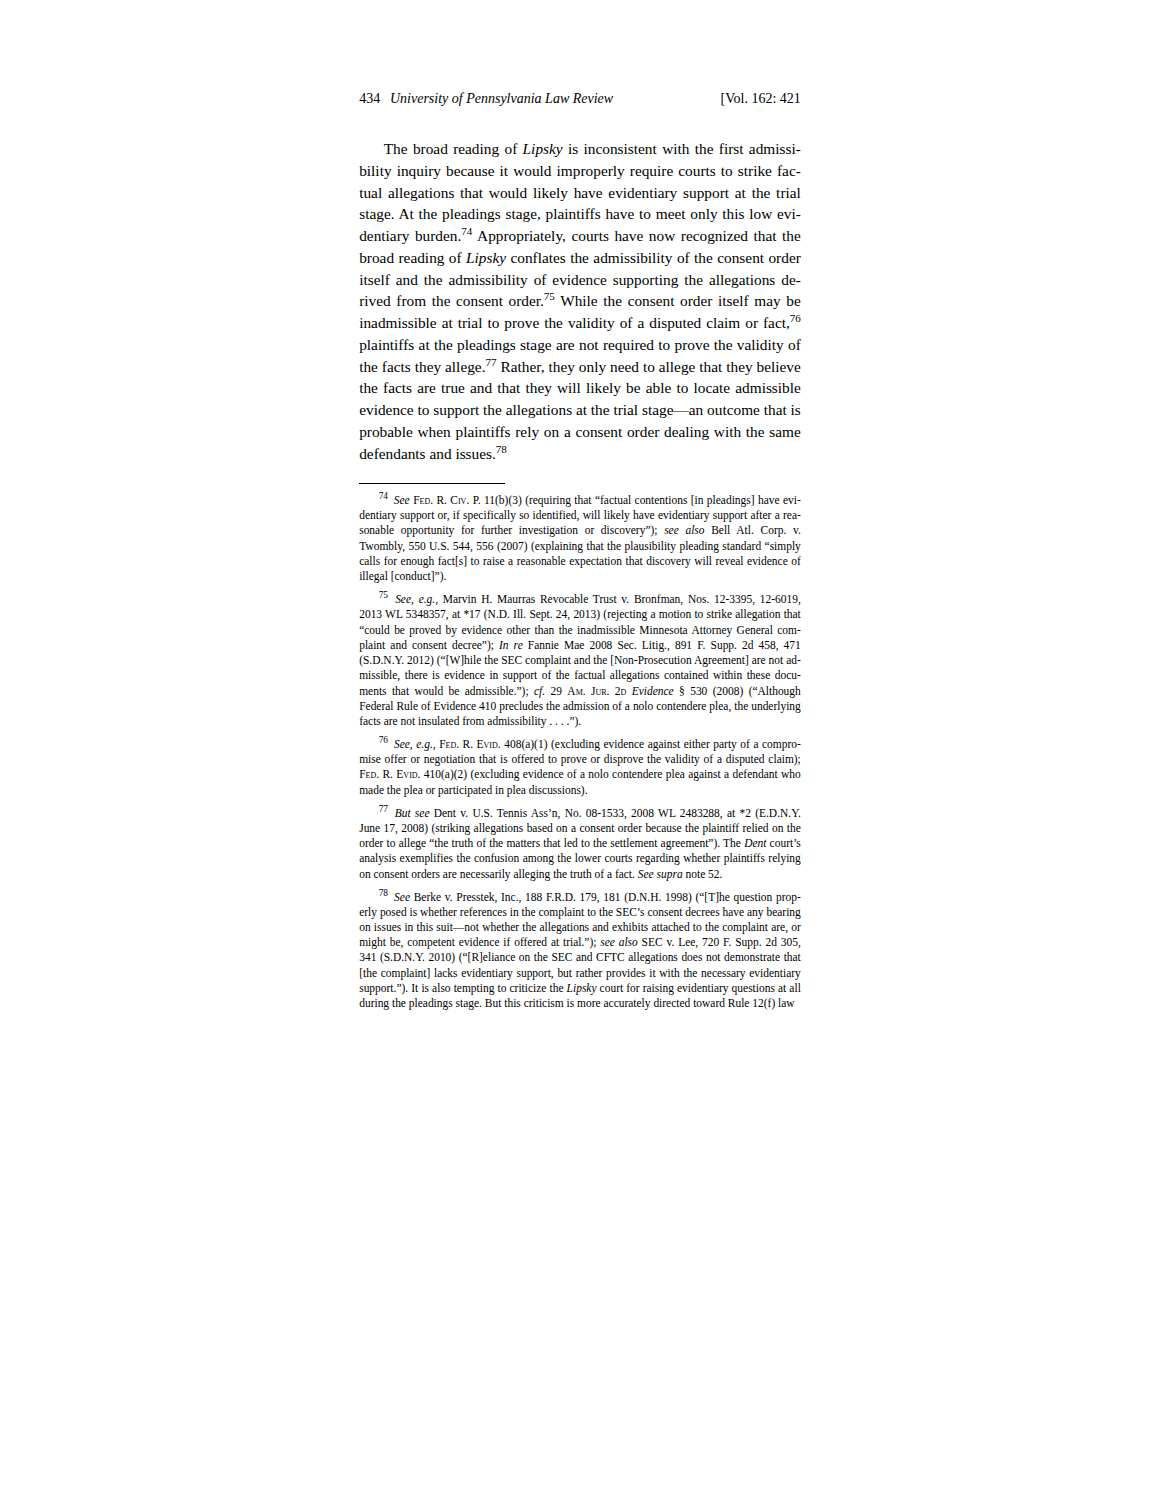434 University of Pennsylvania Law Review [Vol. 162: 421
The broad reading of Lipsky is inconsistent with the first admissibility inquiry because it would improperly require courts to strike factual allegations that would likely have evidentiary support at the trial stage. At the pleadings stage, plaintiffs have to meet only this low evidentiary burden.74 Appropriately, courts have now recognized that the broad reading of Lipsky conflates the admissibility of the consent order itself and the admissibility of evidence supporting the allegations derived from the consent order.75 While the consent order itself may be inadmissible at trial to prove the validity of a disputed claim or fact,76 plaintiffs at the pleadings stage are not required to prove the validity of the facts they allege.77 Rather, they only need to allege that they believe the facts are true and that they will likely be able to locate admissible evidence to support the allegations at the trial stage—an outcome that is probable when plaintiffs rely on a consent order dealing with the same defendants and issues.78
74 See Fed. R. Civ. P. 11(b)(3) (requiring that “factual contentions [in pleadings] have evidentiary support or, if specifically so identified, will likely have evidentiary support after a reasonable opportunity for further investigation or discovery”); see also Bell Atl. Corp. v. Twombly, 550 U.S. 544, 556 (2007) (explaining that the plausibility pleading standard “simply calls for enough fact[s] to raise a reasonable expectation that discovery will reveal evidence of illegal [conduct]”).
75 See, e.g., Marvin H. Maurras Revocable Trust v. Bronfman, Nos. 12-3395, 12-6019, 2013 WL 5348357, at *17 (N.D. Ill. Sept. 24, 2013) (rejecting a motion to strike allegation that “could be proved by evidence other than the inadmissible Minnesota Attorney General complaint and consent decree”); In re Fannie Mae 2008 Sec. Litig., 891 F. Supp. 2d 458, 471 (S.D.N.Y. 2012) (“[W]hile the SEC complaint and the [Non-Prosecution Agreement] are not admissible, there is evidence in support of the factual allegations contained within these documents that would be admissible.”); cf. 29 Am. Jur. 2d Evidence § 530 (2008) (“Although Federal Rule of Evidence 410 precludes the admission of a nolo contendere plea, the underlying facts are not insulated from admissibility . . . .”).
76 See, e.g., Fed. R. Evid. 408(a)(1) (excluding evidence against either party of a compromise offer or negotiation that is offered to prove or disprove the validity of a disputed claim); Fed. R. Evid. 410(a)(2) (excluding evidence of a nolo contendere plea against a defendant who made the plea or participated in plea discussions).
77 But see Dent v. U.S. Tennis Ass’n, No. 08-1533, 2008 WL 2483288, at *2 (E.D.N.Y. June 17, 2008) (striking allegations based on a consent order because the plaintiff relied on the order to allege “the truth of the matters that led to the settlement agreement”). The Dent court’s analysis exemplifies the confusion among the lower courts regarding whether plaintiffs relying on consent orders are necessarily alleging the truth of a fact. See supra note 52.
78 See Berke v. Presstek, Inc., 188 F.R.D. 179, 181 (D.N.H. 1998) (“[T]he question properly posed is whether references in the complaint to the SEC’s consent decrees have any bearing on issues in this suit—not whether the allegations and exhibits attached to the complaint are, or might be, competent evidence if offered at trial.”); see also SEC v. Lee, 720 F. Supp. 2d 305, 341 (S.D.N.Y. 2010) (“[R]eliance on the SEC and CFTC allegations does not demonstrate that [the complaint] lacks evidentiary support, but rather provides it with the necessary evidentiary support.”). It is also tempting to criticize the Lipsky court for raising evidentiary questions at all during the pleadings stage. But this criticism is more accurately directed toward Rule 12(f) law